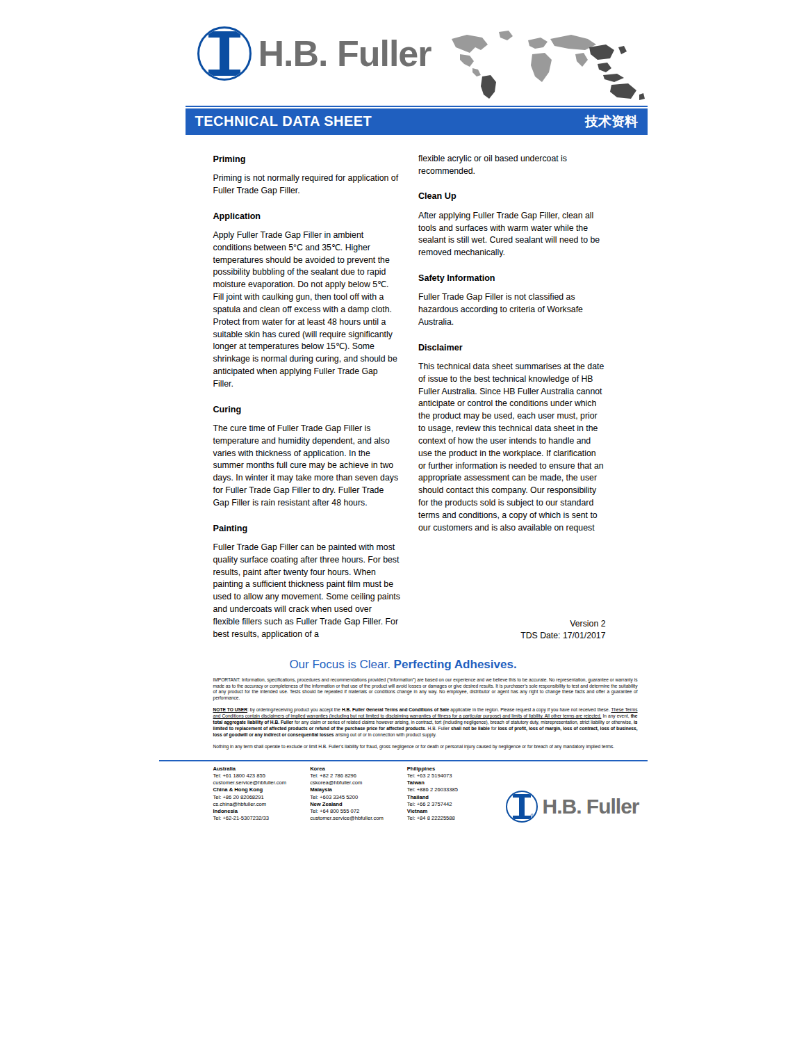®
H.B. Fuller
TECHNICAL DATA SHEET 技术资料
Priming
Priming is not normally required for application of Fuller Trade Gap Filler.
Application
Apply Fuller Trade Gap Filler in ambient conditions between 5°C and 35℃. Higher temperatures should be avoided to prevent the possibility bubbling of the sealant due to rapid moisture evaporation. Do not apply below 5℃. Fill joint with caulking gun, then tool off with a spatula and clean off excess with a damp cloth. Protect from water for at least 48 hours until a suitable skin has cured (will require significantly longer at temperatures below 15℃). Some shrinkage is normal during curing, and should be anticipated when applying Fuller Trade Gap Filler.
Curing
The cure time of Fuller Trade Gap Filler is temperature and humidity dependent, and also varies with thickness of application. In the summer months full cure may be achieve in two days. In winter it may take more than seven days for Fuller Trade Gap Filler to dry. Fuller Trade Gap Filler is rain resistant after 48 hours.
Painting
Fuller Trade Gap Filler can be painted with most quality surface coating after three hours. For best results, paint after twenty four hours. When painting a sufficient thickness paint film must be used to allow any movement. Some ceiling paints and undercoats will crack when used over flexible fillers such as Fuller Trade Gap Filler. For best results, application of a
flexible acrylic or oil based undercoat is recommended.
Clean Up
After applying Fuller Trade Gap Filler, clean all tools and surfaces with warm water while the sealant is still wet. Cured sealant will need to be removed mechanically.
Safety Information
Fuller Trade Gap Filler is not classified as hazardous according to criteria of Worksafe Australia.
Disclaimer
This technical data sheet summarises at the date of issue to the best technical knowledge of HB Fuller Australia. Since HB Fuller Australia cannot anticipate or control the conditions under which the product may be used, each user must, prior to usage, review this technical data sheet in the context of how the user intends to handle and use the product in the workplace. If clarification or further information is needed to ensure that an appropriate assessment can be made, the user should contact this company. Our responsibility for the products sold is subject to our standard terms and conditions, a copy of which is sent to our customers and is also available on request
Version 2
TDS Date: 17/01/2017
Our Focus is Clear. Perfecting Adhesives.
IMPORTANT: Information, specifications, procedures and recommendations provided (“information”) are based on our experience and we believe this to be accurate. No representation, guarantee or warranty is made as to the accuracy or completeness of the information or that use of the product will avoid losses or damages or give desired results. It is purchaser’s sole responsibility to test and determine the suitability of any product for the intended use. Tests should be repeated if materials or conditions change in any way. No employee, distributor or agent has any right to change these facts and offer a guarantee of performance.
NOTE TO USER: by ordering/receiving product you accept the H.B. Fuller General Terms and Conditions of Sale applicable in the region. Please request a copy if you have not received these. These Terms and Conditions contain disclaimers of implied warranties (including but not limited to disclaiming warranties of fitness for a particular purpose) and limits of liability. All other terms are rejected. In any event, the total aggregate liability of H.B. Fuller for any claim or series of related claims however arising, in contract, tort (including negligence), breach of statutory duty, misrepresentation, strict liability or otherwise, is limited to replacement of affected products or refund of the purchase price for affected products. H.B. Fuller shall not be liable for loss of profit, loss of margin, loss of contract, loss of business, loss of goodwill or any indirect or consequential losses arising out of or in connection with product supply.
Nothing in any term shall operate to exclude or limit H.B. Fuller’s liability for fraud, gross negligence or for death or personal injury caused by negligence or for breach of any mandatory implied terms.
Australia
Tel: +61 1800 423 855
customer.service@hbfuller.com
China & Hong Kong
Tel: +86 20 82068291
cs.china@hbfuller.com
Indonesia
Tel: +62-21-5307232/33
Korea
Tel: +82 2 786 8296
cskorea@hbfuller.com
Malaysia
Tel: +603 3345 5200
New Zealand
Tel: +64 800 555 072
customer.service@hbfuller.com
Philippines
Tel: +63 2 5194073
Taiwan
Tel: +886 2 26033385
Thailand
Tel: +66 2 3757442
Vietnam
Tel: +84 8 22225588
®
H.B. Fuller